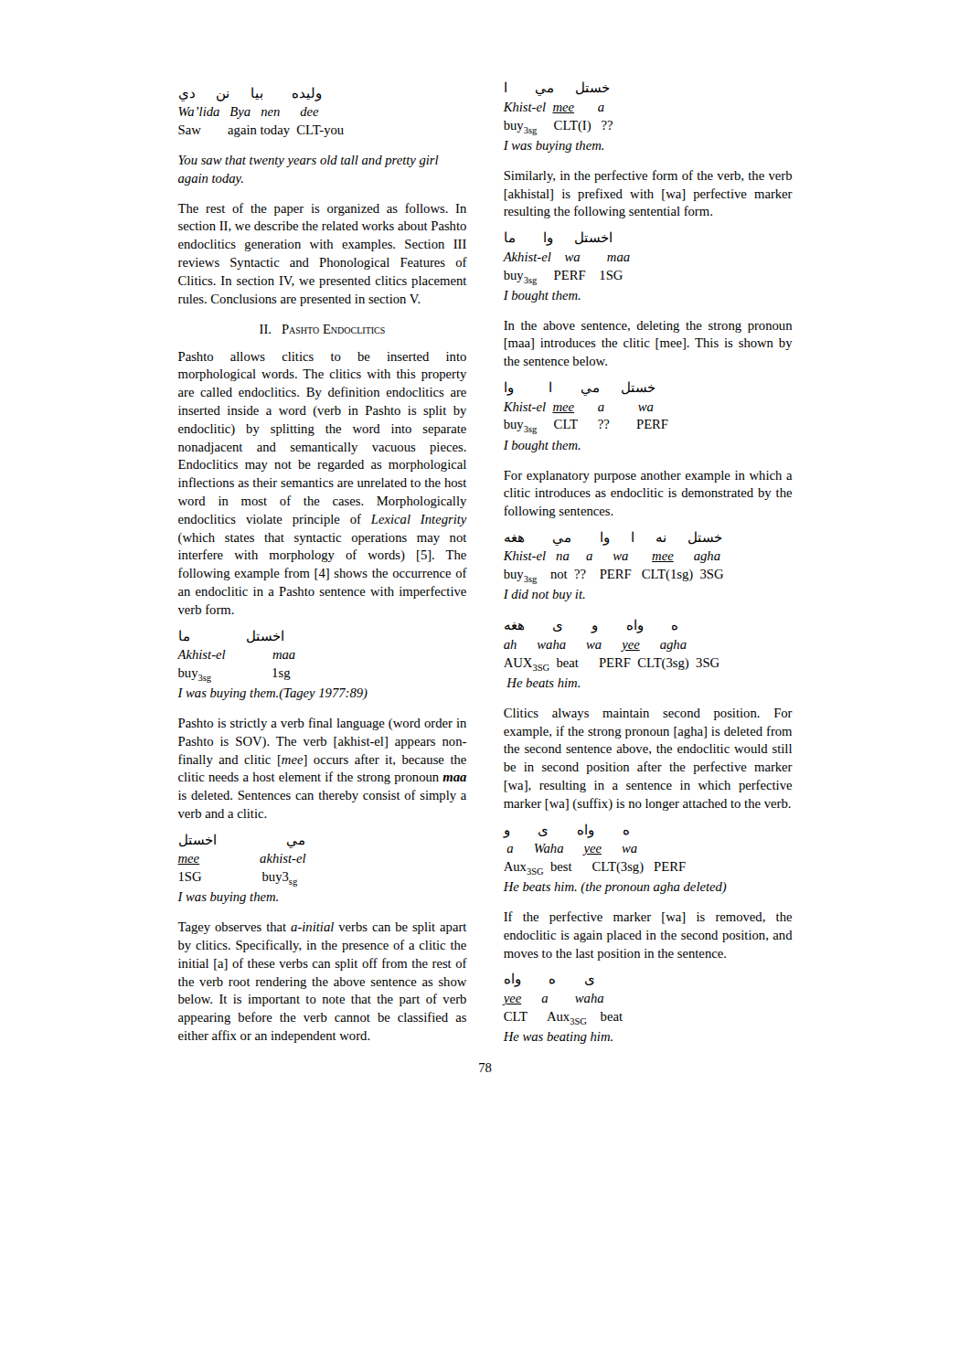وليده بيا نن دي
Wa’lida Bya nen dee
Saw again today CLT-you
You saw that twenty years old tall and pretty girl again today.
The rest of the paper is organized as follows. In section II, we describe the related works about Pashto endoclitics generation with examples. Section III reviews Syntactic and Phonological Features of Clitics. In section IV, we presented clitics placement rules. Conclusions are presented in section V.
II. Pashto Endoclitics
Pashto allows clitics to be inserted into morphological words. The clitics with this property are called endoclitics. By definition endoclitics are inserted inside a word (verb in Pashto is split by endoclitic) by splitting the word into separate nonadjacent and semantically vacuous pieces. Endoclitics may not be regarded as morphological inflections as their semantics are unrelated to the host word in most of the cases. Morphologically endoclitics violate principle of Lexical Integrity (which states that syntactic operations may not interfere with morphology of words) [5]. The following example from [4] shows the occurrence of an endoclitic in a Pashto sentence with imperfective verb form.
اخستل ما
Akhist-el maa
buy3sg 1sg
I was buying them.(Tagey 1977:89)
Pashto is strictly a verb final language (word order in Pashto is SOV). The verb [akhist-el] appears non-finally and clitic [mee] occurs after it, because the clitic needs a host element if the strong pronoun maa is deleted. Sentences can thereby consist of simply a verb and a clitic.
مي اخستل
mee akhist-el
1SG buy3sg
I was buying them.
Tagey observes that a-initial verbs can be split apart by clitics. Specifically, in the presence of a clitic the initial [a] of these verbs can split off from the rest of the verb root rendering the above sentence as show below. It is important to note that the part of verb appearing before the verb cannot be classified as either affix or an independent word.
خستل مي ا
Khist-el mee a
buy3sg CLT(I) ??
I was buying them.
Similarly, in the perfective form of the verb, the verb [akhistal] is prefixed with [wa] perfective marker resulting the following sentential form.
اخستل وا ما
Akhist-el wa maa
buy3sg PERF 1SG
I bought them.
In the above sentence, deleting the strong pronoun [maa] introduces the clitic [mee]. This is shown by the sentence below.
خستل مي ا وا
Khist-el mee a wa
buy3sg CLT ?? PERF
I bought them.
For explanatory purpose another example in which a clitic introduces as endoclitic is demonstrated by the following sentences.
خستل نه ا وا مي هغه
Khist-el na a wa mee agha
buy3sg not ?? PERF CLT(1sg) 3SG
I did not buy it.
ه واه و ی هغه
ah waha wa yee agha
AUX3SG beat PERF CLT(3sg) 3SG
He beats him.
Clitics always maintain second position. For example, if the strong pronoun [agha] is deleted from the second sentence above, the endoclitic would still be in second position after the perfective marker [wa], resulting in a sentence in which perfective marker [wa] (suffix) is no longer attached to the verb.
ه واه ی و
a Waha yee wa
Aux3SG best CLT(3sg) PERF
He beats him. (the pronoun agha deleted)
If the perfective marker [wa] is removed, the endoclitic is again placed in the second position, and moves to the last position in the sentence.
ی ه واه
yee a waha
CLT Aux3SG beat
He was beating him.
78